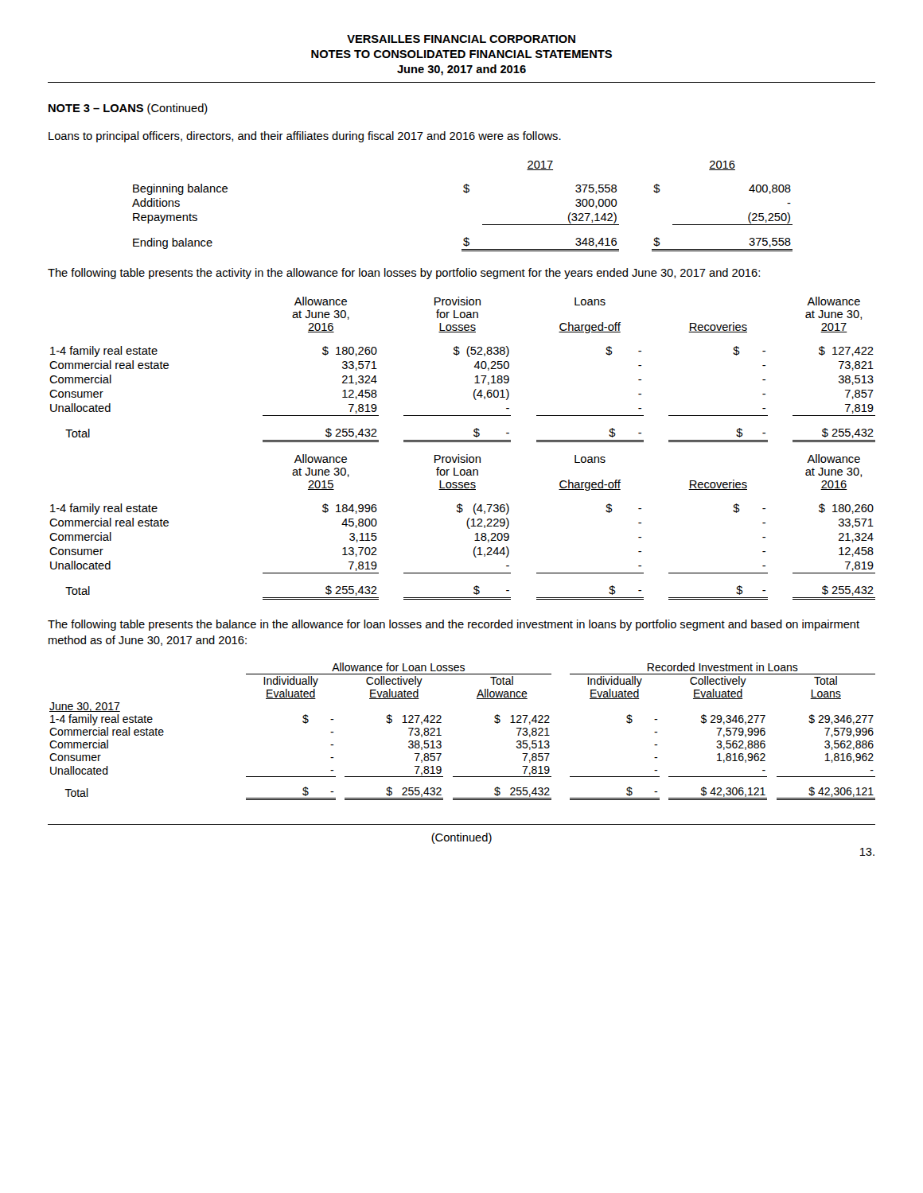VERSAILLES FINANCIAL CORPORATION
NOTES TO CONSOLIDATED FINANCIAL STATEMENTS
June 30, 2017 and 2016
NOTE 3 – LOANS (Continued)
Loans to principal officers, directors, and their affiliates during fiscal 2017 and 2016 were as follows.
| | | 2017 | | 2016 |
| Beginning balance | | $ | 375,558 | | $ | 400,808 |
| Additions | | | 300,000 | | | - |
| Repayments | | | (327,142) | | | (25,250) |
| Ending balance | | $ | 348,416 | | $ | 375,558 |
The following table presents the activity in the allowance for loan losses by portfolio segment for the years ended June 30, 2017 and 2016:
| | Allowance at June 30, 2016 | | Provision for Loan Losses | | Loans Charged-off | | Recoveries | | Allowance at June 30, 2017 |
| 1-4 family real estate | $ 180,260 | | $ (52,838) | | $ - | | $ - | | $ 127,422 |
| Commercial real estate | 33,571 | | 40,250 | | - | | - | | 73,821 |
| Commercial | 21,324 | | 17,189 | | - | | - | | 38,513 |
| Consumer | 12,458 | | (4,601) | | - | | - | | 7,857 |
| Unallocated | 7,819 | | - | | - | | - | | 7,819 |
| Total | $ 255,432 | | $ - | | $ - | | $ - | | $ 255,432 |
| | Allowance at June 30, 2015 | | Provision for Loan Losses | | Loans Charged-off | | Recoveries | | Allowance at June 30, 2016 |
| 1-4 family real estate | $ 184,996 | | $ (4,736) | | $ - | | $ - | | $ 180,260 |
| Commercial real estate | 45,800 | | (12,229) | | - | | - | | 33,571 |
| Commercial | 3,115 | | 18,209 | | - | | - | | 21,324 |
| Consumer | 13,702 | | (1,244) | | - | | - | | 12,458 |
| Unallocated | 7,819 | | - | | - | | - | | 7,819 |
| Total | $ 255,432 | | $ - | | $ - | | $ - | | $ 255,432 |
The following table presents the balance in the allowance for loan losses and the recorded investment in loans by portfolio segment and based on impairment method as of June 30, 2017 and 2016:
| | | Allowance for Loan Losses | | Recorded Investment in Loans |
| | | Individually | | Collectively | | Total | | Individually | | Collectively | | Total |
| | | Evaluated | | Evaluated | | Allowance | | Evaluated | | Evaluated | | Loans |
| June 30, 2017 | |
| 1-4 family real estate | | $ - | | $ 127,422 | | $ 127,422 | | $ - | | $ 29,346,277 | | $ 29,346,277 |
| Commercial real estate | | - | | 73,821 | | 73,821 | | - | | 7,579,996 | | 7,579,996 |
| Commercial | | - | | 38,513 | | 35,513 | | - | | 3,562,886 | | 3,562,886 |
| Consumer | | - | | 7,857 | | 7,857 | | - | | 1,816,962 | | 1,816,962 |
| Unallocated | | - | | 7,819 | | 7,819 | | - | | - | | - |
| Total | | $ - | | $ 255,432 | | $ 255,432 | | $ - | | $ 42,306,121 | | $ 42,306,121 |
(Continued)
13.